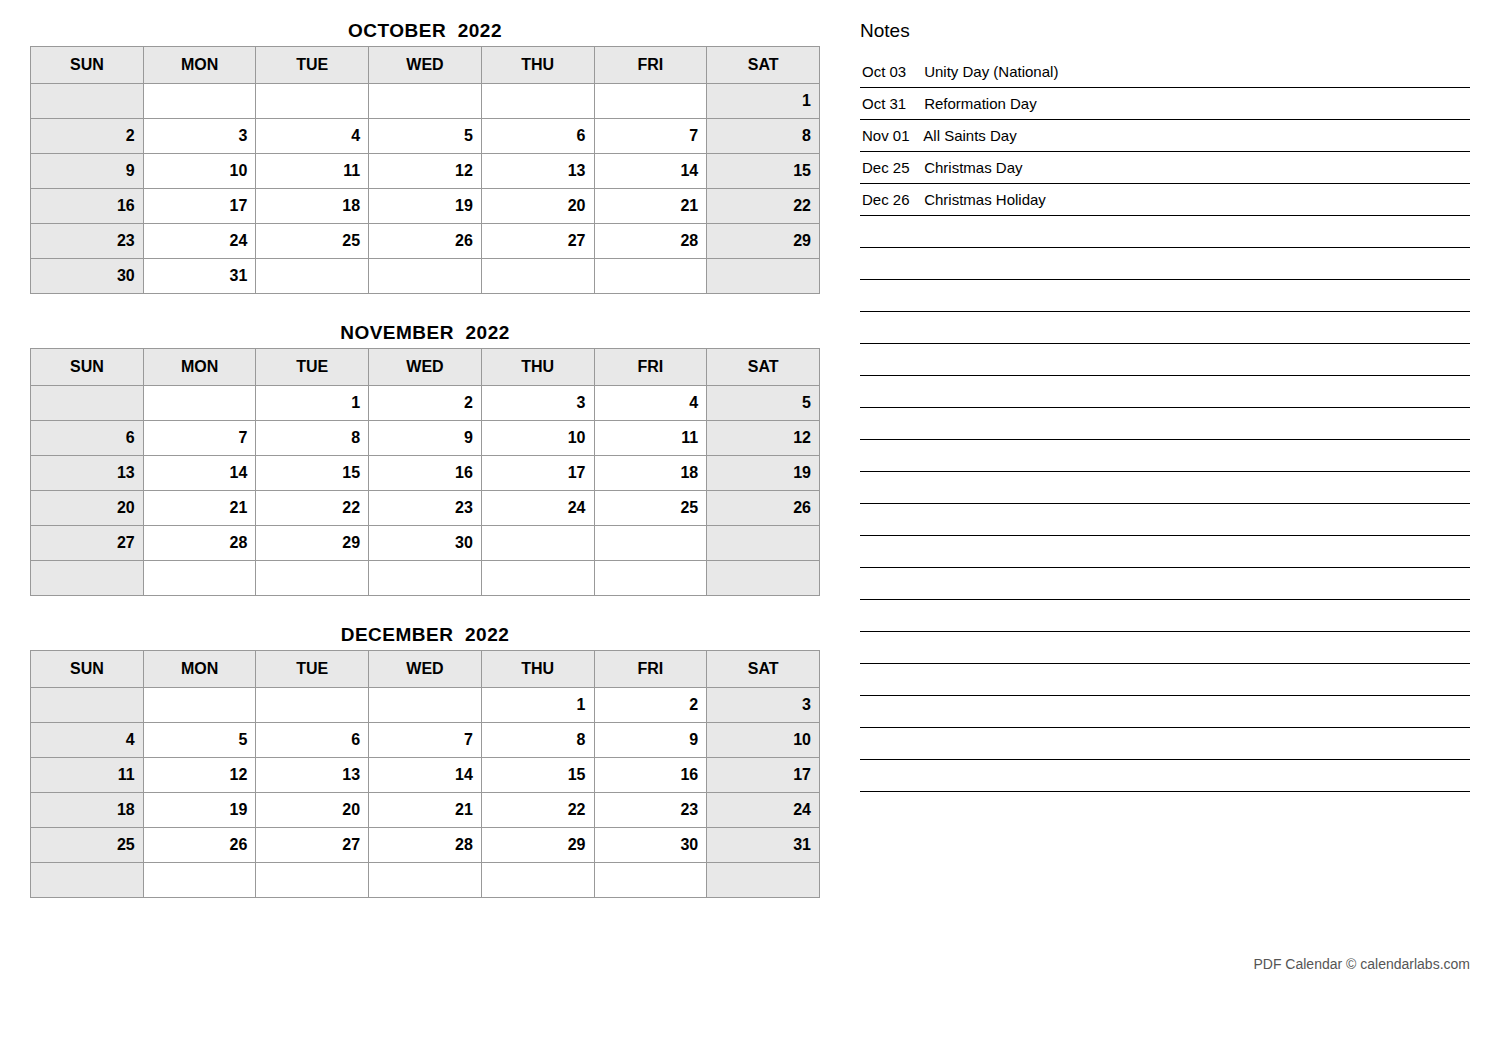OCTOBER 2022
| SUN | MON | TUE | WED | THU | FRI | SAT |
| --- | --- | --- | --- | --- | --- | --- |
| | | | | | | 1 |
| 2 | 3 | 4 | 5 | 6 | 7 | 8 |
| 9 | 10 | 11 | 12 | 13 | 14 | 15 |
| 16 | 17 | 18 | 19 | 20 | 21 | 22 |
| 23 | 24 | 25 | 26 | 27 | 28 | 29 |
| 30 | 31 | | | | | |
NOVEMBER 2022
| SUN | MON | TUE | WED | THU | FRI | SAT |
| --- | --- | --- | --- | --- | --- | --- |
| | | 1 | 2 | 3 | 4 | 5 |
| 6 | 7 | 8 | 9 | 10 | 11 | 12 |
| 13 | 14 | 15 | 16 | 17 | 18 | 19 |
| 20 | 21 | 22 | 23 | 24 | 25 | 26 |
| 27 | 28 | 29 | 30 | | | |
DECEMBER 2022
| SUN | MON | TUE | WED | THU | FRI | SAT |
| --- | --- | --- | --- | --- | --- | --- |
| | | | | 1 | 2 | 3 |
| 4 | 5 | 6 | 7 | 8 | 9 | 10 |
| 11 | 12 | 13 | 14 | 15 | 16 | 17 |
| 18 | 19 | 20 | 21 | 22 | 23 | 24 |
| 25 | 26 | 27 | 28 | 29 | 30 | 31 |
Notes
Oct 03 Unity Day (National)
Oct 31 Reformation Day
Nov 01 All Saints Day
Dec 25 Christmas Day
Dec 26 Christmas Holiday
PDF Calendar © calendarlabs.com